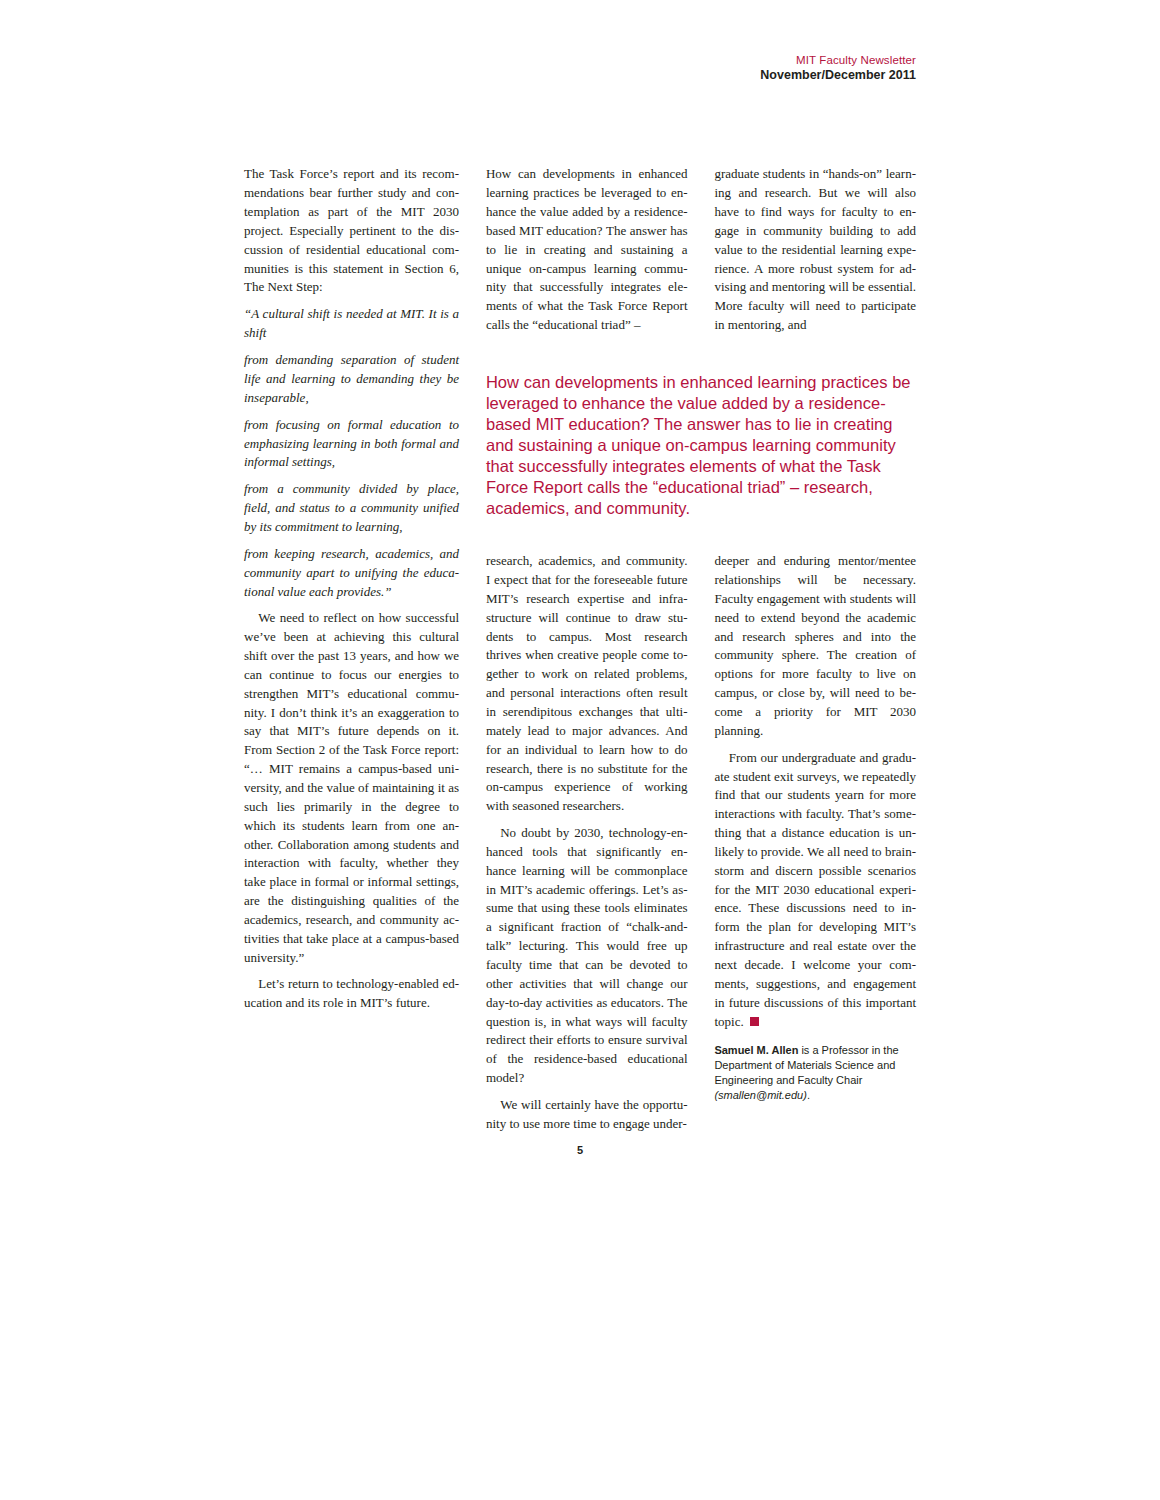MIT Faculty Newsletter
November/December 2011
The Task Force’s report and its recommendations bear further study and contemplation as part of the MIT 2030 project. Especially pertinent to the discussion of residential educational communities is this statement in Section 6, The Next Step:
“A cultural shift is needed at MIT. It is a shift
from demanding separation of student life and learning to demanding they be inseparable,
from focusing on formal education to emphasizing learning in both formal and informal settings,
from a community divided by place, field, and status to a community unified by its commitment to learning,
from keeping research, academics, and community apart to unifying the educational value each provides.”
We need to reflect on how successful we’ve been at achieving this cultural shift over the past 13 years, and how we can continue to focus our energies to strengthen MIT’s educational community. I don’t think it’s an exaggeration to say that MIT’s future depends on it. From Section 2 of the Task Force report: “… MIT remains a campus-based university, and the value of maintaining it as such lies primarily in the degree to which its students learn from one another. Collaboration among students and interaction with faculty, whether they take place in formal or informal settings, are the distinguishing qualities of the academics, research, and community activities that take place at a campus-based university.”
Let’s return to technology-enabled education and its role in MIT’s future.
How can developments in enhanced learning practices be leveraged to enhance the value added by a residence-based MIT education? The answer has to lie in creating and sustaining a unique on-campus learning community that successfully integrates elements of what the Task Force Report calls the “educational triad” –
graduate students in “hands-on” learning and research. But we will also have to find ways for faculty to engage in community building to add value to the residential learning experience. A more robust system for advising and mentoring will be essential. More faculty will need to participate in mentoring, and
How can developments in enhanced learning practices be leveraged to enhance the value added by a residence-based MIT education? The answer has to lie in creating and sustaining a unique on-campus learning community that successfully integrates elements of what the Task Force Report calls the “educational triad” – research, academics, and community.
research, academics, and community. I expect that for the foreseeable future MIT’s research expertise and infrastructure will continue to draw students to campus. Most research thrives when creative people come together to work on related problems, and personal interactions often result in serendipitous exchanges that ultimately lead to major advances. And for an individual to learn how to do research, there is no substitute for the on-campus experience of working with seasoned researchers.
No doubt by 2030, technology-enhanced tools that significantly enhance learning will be commonplace in MIT’s academic offerings. Let’s assume that using these tools eliminates a significant fraction of “chalk-and-talk” lecturing. This would free up faculty time that can be devoted to other activities that will change our day-to-day activities as educators. The question is, in what ways will faculty redirect their efforts to ensure survival of the residence-based educational model?
We will certainly have the opportunity to use more time to engage under-
deeper and enduring mentor/mentee relationships will be necessary. Faculty engagement with students will need to extend beyond the academic and research spheres and into the community sphere. The creation of options for more faculty to live on campus, or close by, will need to become a priority for MIT 2030 planning.
From our undergraduate and graduate student exit surveys, we repeatedly find that our students yearn for more interactions with faculty. That’s something that a distance education is unlikely to provide. We all need to brainstorm and discern possible scenarios for the MIT 2030 educational experience. These discussions need to inform the plan for developing MIT’s infrastructure and real estate over the next decade. I welcome your comments, suggestions, and engagement in future discussions of this important topic.
Samuel M. Allen is a Professor in the Department of Materials Science and Engineering and Faculty Chair (smallen@mit.edu).
5